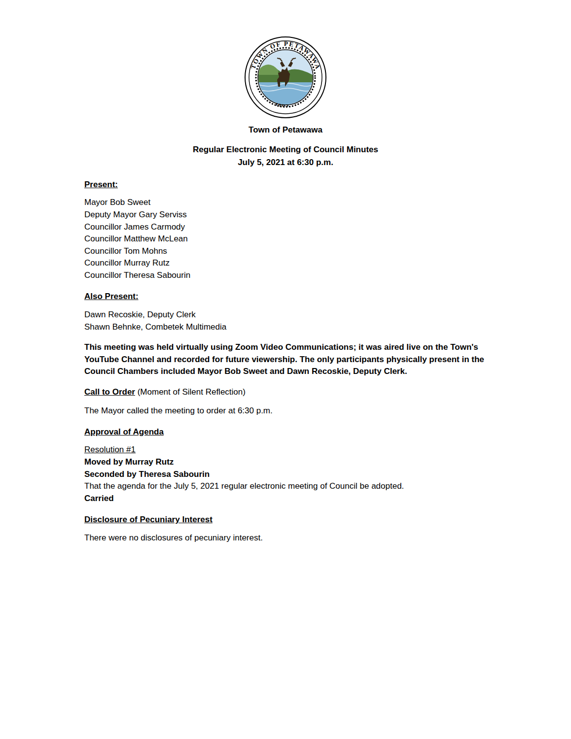TOWN OF PETAWAWA 1865
Town of Petawawa
Regular Electronic Meeting of Council Minutes
July 5, 2021 at 6:30 p.m.
Present:
Mayor Bob Sweet
Deputy Mayor Gary Serviss
Councillor James Carmody
Councillor Matthew McLean
Councillor Tom Mohns
Councillor Murray Rutz
Councillor Theresa Sabourin
Also Present:
Dawn Recoskie, Deputy Clerk
Shawn Behnke, Combetek Multimedia
This meeting was held virtually using Zoom Video Communications; it was aired live on the Town's YouTube Channel and recorded for future viewership. The only participants physically present in the Council Chambers included Mayor Bob Sweet and Dawn Recoskie, Deputy Clerk.
Call to Order (Moment of Silent Reflection)
The Mayor called the meeting to order at 6:30 p.m.
Approval of Agenda
Resolution #1
Moved by Murray Rutz
Seconded by Theresa Sabourin
That the agenda for the July 5, 2021 regular electronic meeting of Council be adopted.
Carried
Disclosure of Pecuniary Interest
There were no disclosures of pecuniary interest.